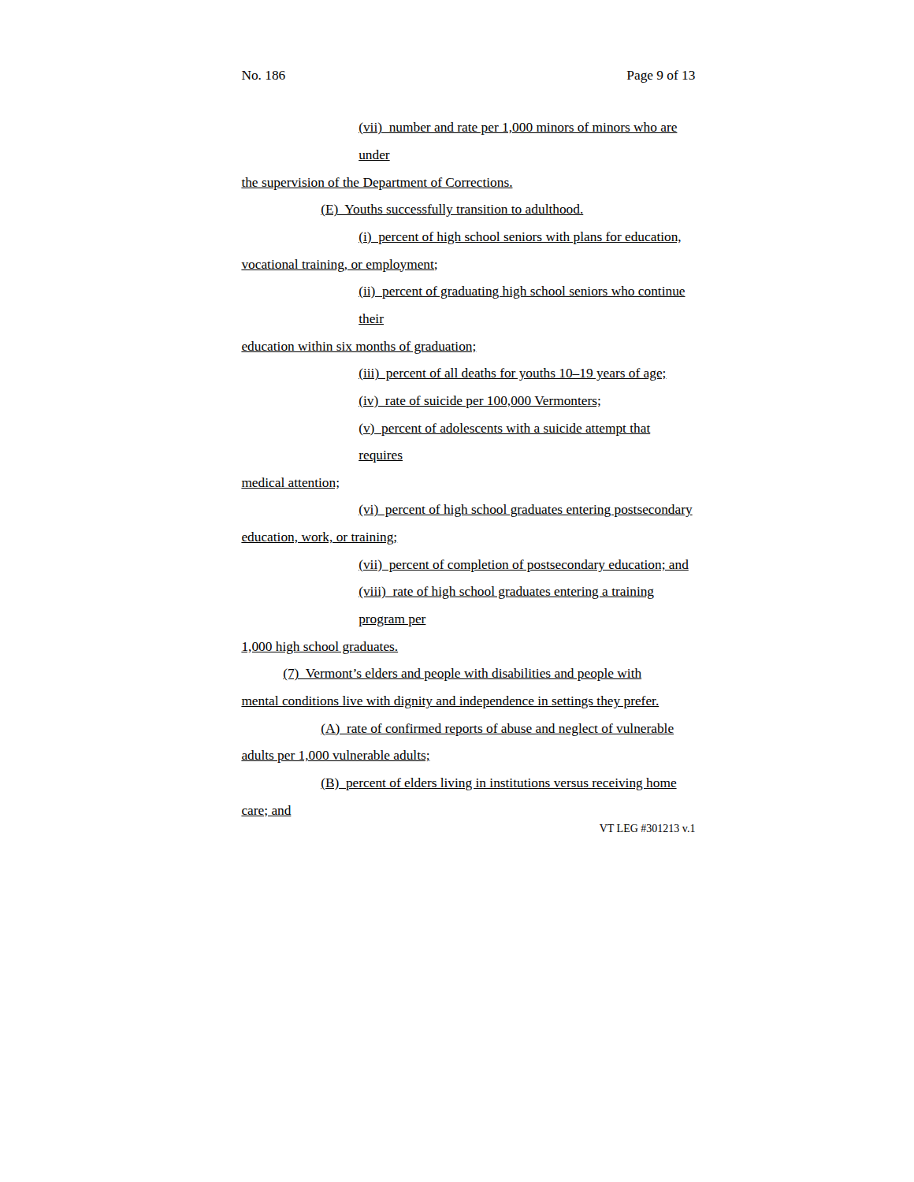No. 186
Page 9 of 13
(vii) number and rate per 1,000 minors of minors who are under
the supervision of the Department of Corrections.
(E) Youths successfully transition to adulthood.
(i) percent of high school seniors with plans for education,
vocational training, or employment;
(ii) percent of graduating high school seniors who continue their
education within six months of graduation;
(iii) percent of all deaths for youths 10–19 years of age;
(iv) rate of suicide per 100,000 Vermonters;
(v) percent of adolescents with a suicide attempt that requires
medical attention;
(vi) percent of high school graduates entering postsecondary
education, work, or training;
(vii) percent of completion of postsecondary education; and
(viii) rate of high school graduates entering a training program per
1,000 high school graduates.
(7) Vermont’s elders and people with disabilities and people with
mental conditions live with dignity and independence in settings they prefer.
(A) rate of confirmed reports of abuse and neglect of vulnerable
adults per 1,000 vulnerable adults;
(B) percent of elders living in institutions versus receiving home
care; and
VT LEG #301213 v.1